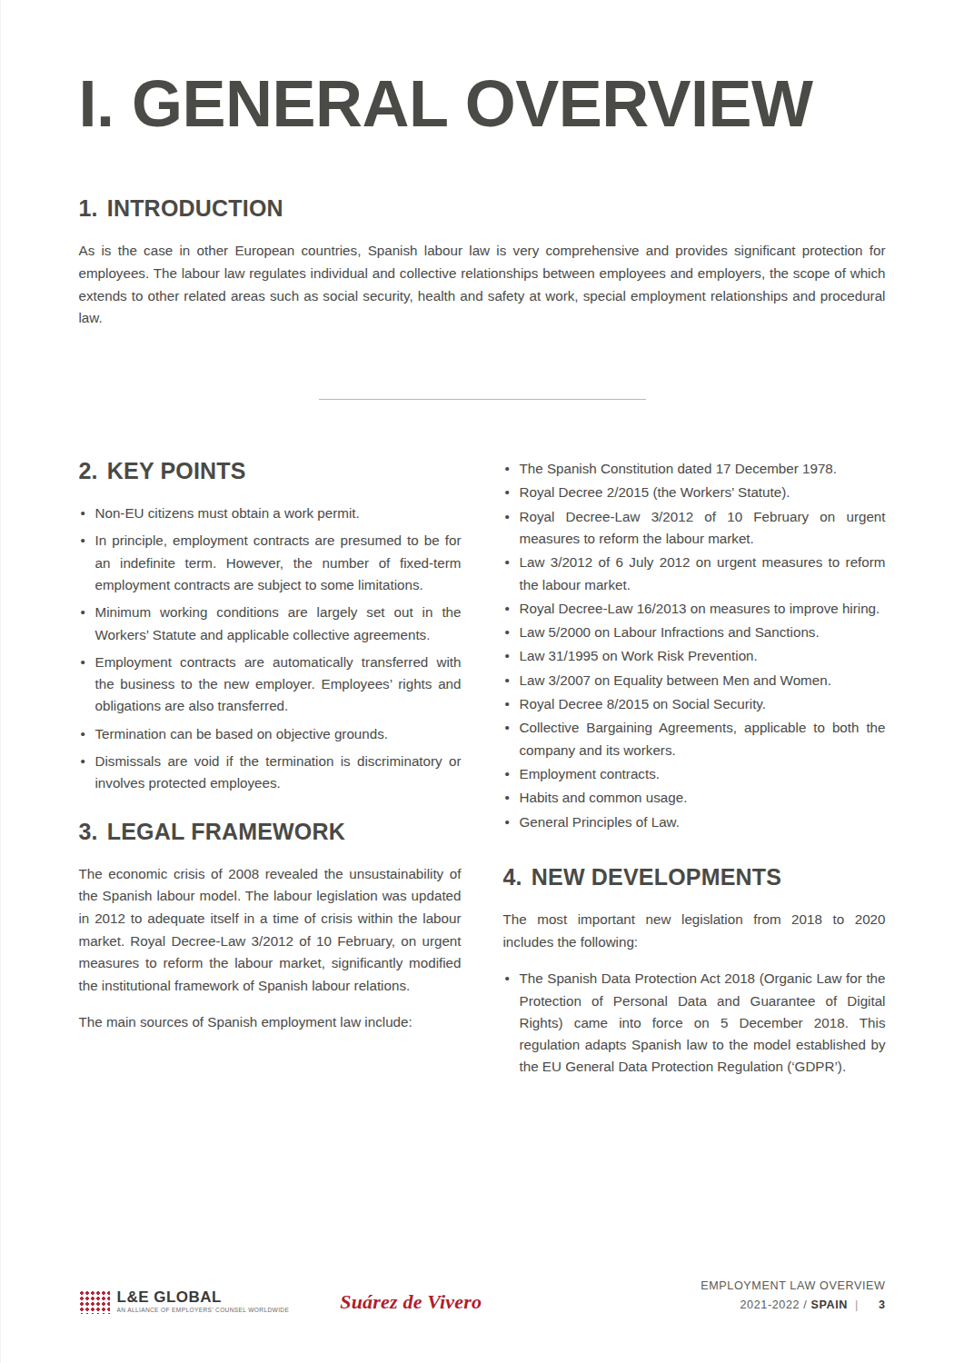I. GENERAL OVERVIEW
1. INTRODUCTION
As is the case in other European countries, Spanish labour law is very comprehensive and provides significant protection for employees. The labour law regulates individual and collective relationships between employees and employers, the scope of which extends to other related areas such as social security, health and safety at work, special employment relationships and procedural law.
2. KEY POINTS
Non-EU citizens must obtain a work permit.
In principle, employment contracts are presumed to be for an indefinite term. However, the number of fixed-term employment contracts are subject to some limitations.
Minimum working conditions are largely set out in the Workers’ Statute and applicable collective agreements.
Employment contracts are automatically transferred with the business to the new employer. Employees’ rights and obligations are also transferred.
Termination can be based on objective grounds.
Dismissals are void if the termination is discriminatory or involves protected employees.
3. LEGAL FRAMEWORK
The economic crisis of 2008 revealed the unsustainability of the Spanish labour model. The labour legislation was updated in 2012 to adequate itself in a time of crisis within the labour market. Royal Decree-Law 3/2012 of 10 February, on urgent measures to reform the labour market, significantly modified the institutional framework of Spanish labour relations.
The main sources of Spanish employment law include:
The Spanish Constitution dated 17 December 1978.
Royal Decree 2/2015 (the Workers’ Statute).
Royal Decree-Law 3/2012 of 10 February on urgent measures to reform the labour market.
Law 3/2012 of 6 July 2012 on urgent measures to reform the labour market.
Royal Decree-Law 16/2013 on measures to improve hiring.
Law 5/2000 on Labour Infractions and Sanctions.
Law 31/1995 on Work Risk Prevention.
Law 3/2007 on Equality between Men and Women.
Royal Decree 8/2015 on Social Security.
Collective Bargaining Agreements, applicable to both the company and its workers.
Employment contracts.
Habits and common usage.
General Principles of Law.
4. NEW DEVELOPMENTS
The most important new legislation from 2018 to 2020 includes the following:
The Spanish Data Protection Act 2018 (Organic Law for the Protection of Personal Data and Guarantee of Digital Rights) came into force on 5 December 2018. This regulation adapts Spanish law to the model established by the EU General Data Protection Regulation (‘GDPR’).
L&E GLOBAL
an alliance of employers’ counsel worldwide
Suárez de Vivero
EMPLOYMENT LAW OVERVIEW
2021-2022 / SPAIN|3